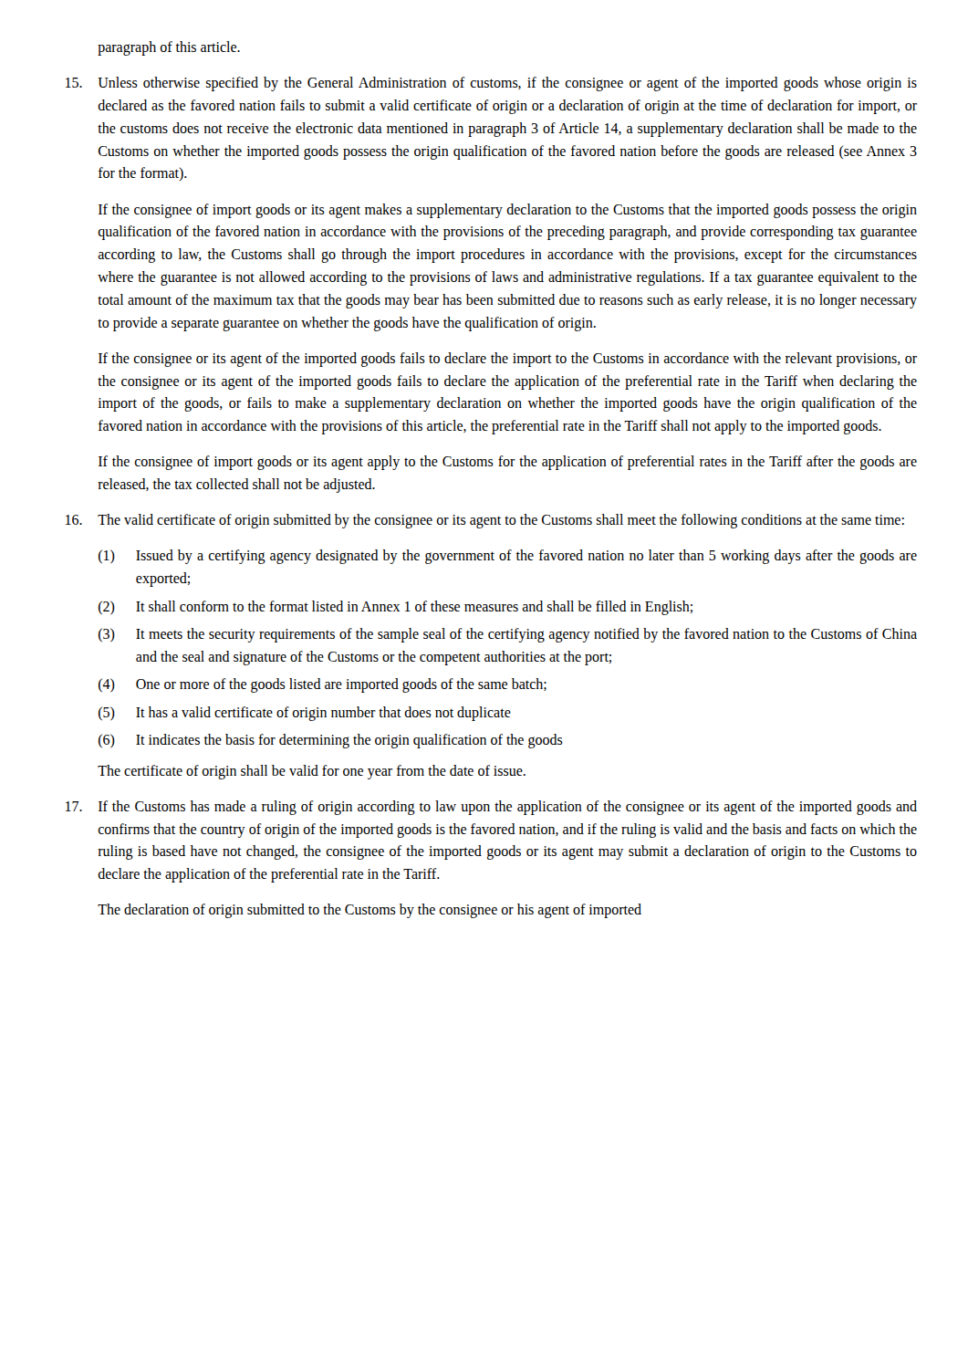paragraph of this article.
Unless otherwise specified by the General Administration of customs, if the consignee or agent of the imported goods whose origin is declared as the favored nation fails to submit a valid certificate of origin or a declaration of origin at the time of declaration for import, or the customs does not receive the electronic data mentioned in paragraph 3 of Article 14, a supplementary declaration shall be made to the Customs on whether the imported goods possess the origin qualification of the favored nation before the goods are released (see Annex 3 for the format).
If the consignee of import goods or its agent makes a supplementary declaration to the Customs that the imported goods possess the origin qualification of the favored nation in accordance with the provisions of the preceding paragraph, and provide corresponding tax guarantee according to law, the Customs shall go through the import procedures in accordance with the provisions, except for the circumstances where the guarantee is not allowed according to the provisions of laws and administrative regulations. If a tax guarantee equivalent to the total amount of the maximum tax that the goods may bear has been submitted due to reasons such as early release, it is no longer necessary to provide a separate guarantee on whether the goods have the qualification of origin.
If the consignee or its agent of the imported goods fails to declare the import to the Customs in accordance with the relevant provisions, or the consignee or its agent of the imported goods fails to declare the application of the preferential rate in the Tariff when declaring the import of the goods, or fails to make a supplementary declaration on whether the imported goods have the origin qualification of the favored nation in accordance with the provisions of this article, the preferential rate in the Tariff shall not apply to the imported goods.
If the consignee of import goods or its agent apply to the Customs for the application of preferential rates in the Tariff after the goods are released, the tax collected shall not be adjusted.
The valid certificate of origin submitted by the consignee or its agent to the Customs shall meet the following conditions at the same time:
Issued by a certifying agency designated by the government of the favored nation no later than 5 working days after the goods are exported;
It shall conform to the format listed in Annex 1 of these measures and shall be filled in English;
It meets the security requirements of the sample seal of the certifying agency notified by the favored nation to the Customs of China and the seal and signature of the Customs or the competent authorities at the port;
One or more of the goods listed are imported goods of the same batch;
It has a valid certificate of origin number that does not duplicate
It indicates the basis for determining the origin qualification of the goods
The certificate of origin shall be valid for one year from the date of issue.
If the Customs has made a ruling of origin according to law upon the application of the consignee or its agent of the imported goods and confirms that the country of origin of the imported goods is the favored nation, and if the ruling is valid and the basis and facts on which the ruling is based have not changed, the consignee of the imported goods or its agent may submit a declaration of origin to the Customs to declare the application of the preferential rate in the Tariff.
The declaration of origin submitted to the Customs by the consignee or his agent of imported